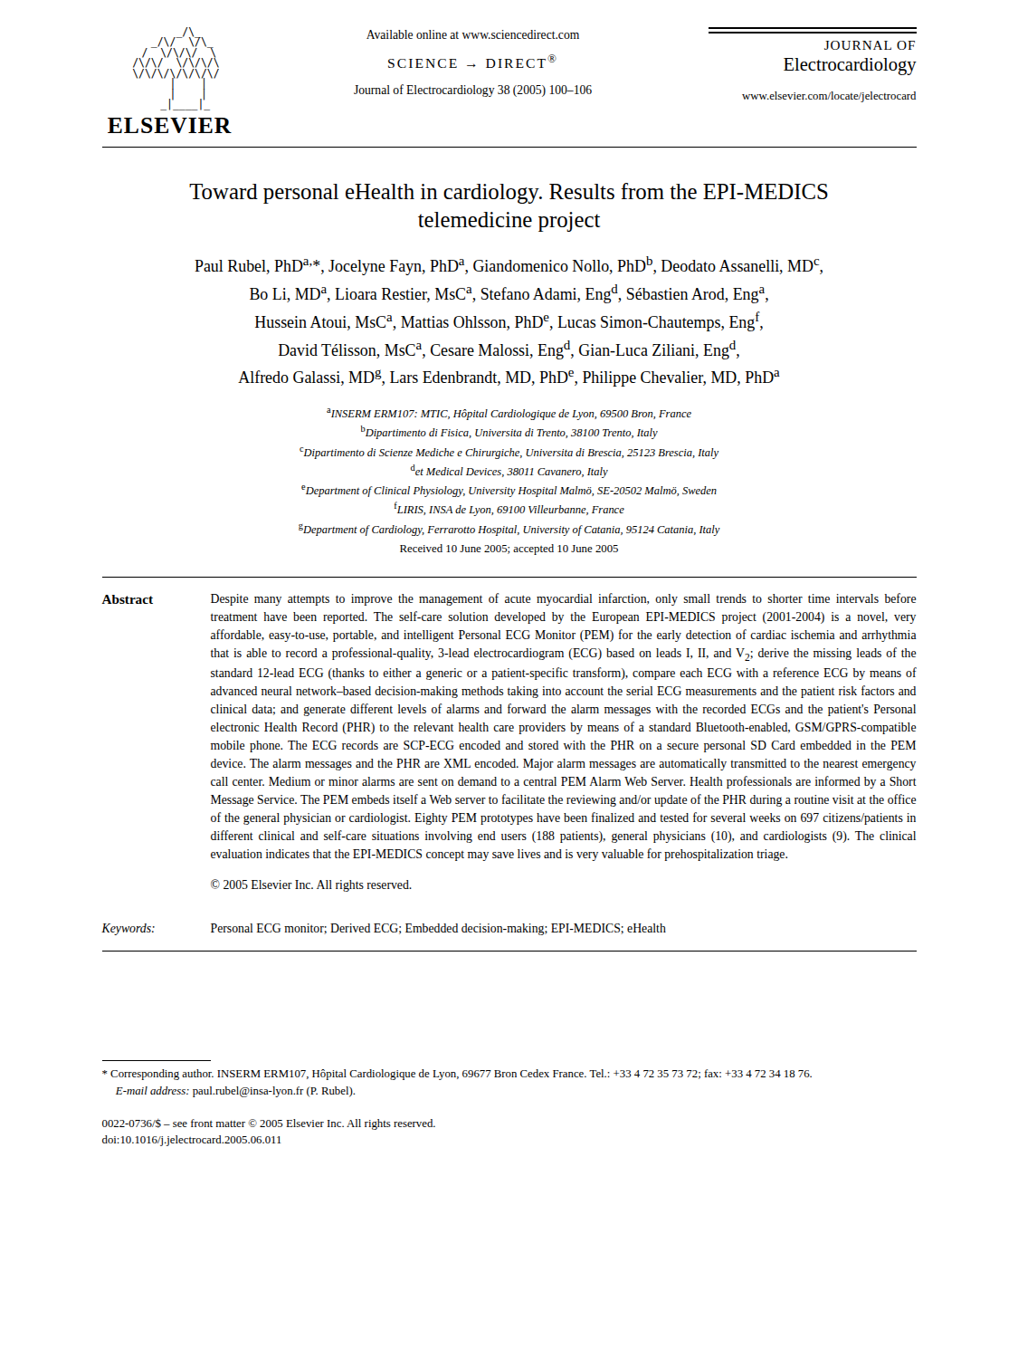_/\_ _/\/ \/\_ / \/\/\/ \ /\/\/ \/\/\/\ \/\/\/\/\/\/\/ | | | | _|____|_
ELSEVIER
Available online at www.sciencedirect.com
SCIENCE → DIRECT®
Journal of Electrocardiology 38 (2005) 100–106
JOURNAL OF
Electrocardiology
www.elsevier.com/locate/jelectrocard
Toward personal eHealth in cardiology. Results from the EPI-MEDICS
telemedicine project
Paul Rubel, PhDa,*, Jocelyne Fayn, PhDa, Giandomenico Nollo, PhDb, Deodato Assanelli, MDc,
Bo Li, MDa, Lioara Restier, MsCa, Stefano Adami, Engd, Sébastien Arod, Enga,
Hussein Atoui, MsCa, Mattias Ohlsson, PhDe, Lucas Simon-Chautemps, Engf,
David Télisson, MsCa, Cesare Malossi, Engd, Gian-Luca Ziliani, Engd,
Alfredo Galassi, MDg, Lars Edenbrandt, MD, PhDe, Philippe Chevalier, MD, PhDa
aINSERM ERM107: MTIC, Hôpital Cardiologique de Lyon, 69500 Bron, France
bDipartimento di Fisica, Universita di Trento, 38100 Trento, Italy
cDipartimento di Scienze Mediche e Chirurgiche, Universita di Brescia, 25123 Brescia, Italy
det Medical Devices, 38011 Cavanero, Italy
eDepartment of Clinical Physiology, University Hospital Malmö, SE-20502 Malmö, Sweden
fLIRIS, INSA de Lyon, 69100 Villeurbanne, France
gDepartment of Cardiology, Ferrarotto Hospital, University of Catania, 95124 Catania, Italy
Received 10 June 2005; accepted 10 June 2005
Abstract
Despite many attempts to improve the management of acute myocardial infarction, only small trends to shorter time intervals before treatment have been reported. The self-care solution developed by the European EPI-MEDICS project (2001-2004) is a novel, very affordable, easy-to-use, portable, and intelligent Personal ECG Monitor (PEM) for the early detection of cardiac ischemia and arrhythmia that is able to record a professional-quality, 3-lead electrocardiogram (ECG) based on leads I, II, and V2; derive the missing leads of the standard 12-lead ECG (thanks to either a generic or a patient-specific transform), compare each ECG with a reference ECG by means of advanced neural network–based decision-making methods taking into account the serial ECG measurements and the patient risk factors and clinical data; and generate different levels of alarms and forward the alarm messages with the recorded ECGs and the patient's Personal electronic Health Record (PHR) to the relevant health care providers by means of a standard Bluetooth-enabled, GSM/GPRS-compatible mobile phone. The ECG records are SCP-ECG encoded and stored with the PHR on a secure personal SD Card embedded in the PEM device. The alarm messages and the PHR are XML encoded. Major alarm messages are automatically transmitted to the nearest emergency call center. Medium or minor alarms are sent on demand to a central PEM Alarm Web Server. Health professionals are informed by a Short Message Service. The PEM embeds itself a Web server to facilitate the reviewing and/or update of the PHR during a routine visit at the office of the general physician or cardiologist. Eighty PEM prototypes have been finalized and tested for several weeks on 697 citizens/patients in different clinical and self-care situations involving end users (188 patients), general physicians (10), and cardiologists (9). The clinical evaluation indicates that the EPI-MEDICS concept may save lives and is very valuable for prehospitalization triage.
© 2005 Elsevier Inc. All rights reserved.
Keywords:
Personal ECG monitor; Derived ECG; Embedded decision-making; EPI-MEDICS; eHealth
* Corresponding author. INSERM ERM107, Hôpital Cardiologique de Lyon, 69677 Bron Cedex France. Tel.: +33 4 72 35 73 72; fax: +33 4 72 34 18 76.
E-mail address: paul.rubel@insa-lyon.fr (P. Rubel).
0022-0736/$ – see front matter © 2005 Elsevier Inc. All rights reserved.
doi:10.1016/j.jelectrocard.2005.06.011